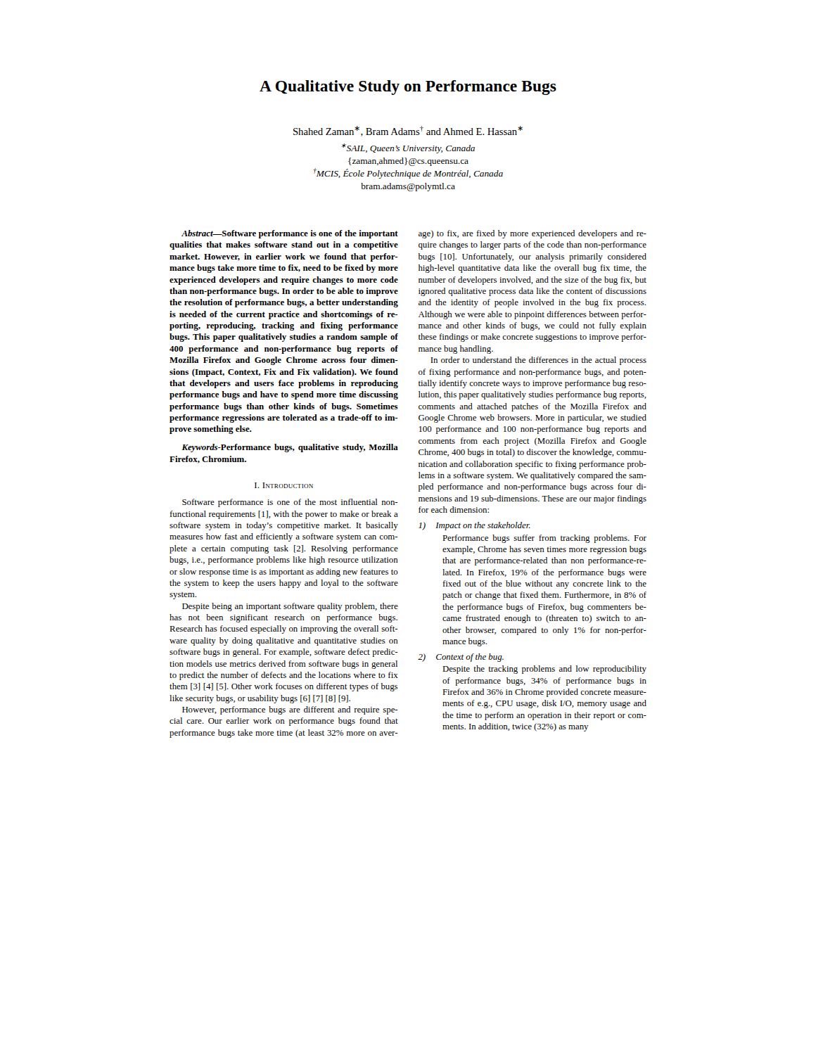A Qualitative Study on Performance Bugs
Shahed Zaman∗, Bram Adams† and Ahmed E. Hassan∗
∗SAIL, Queen’s University, Canada
{zaman,ahmed}@cs.queensu.ca
†MCIS, École Polytechnique de Montréal, Canada
bram.adams@polymtl.ca
Abstract—Software performance is one of the important qualities that makes software stand out in a competitive market. However, in earlier work we found that performance bugs take more time to fix, need to be fixed by more experienced developers and require changes to more code than non-performance bugs. In order to be able to improve the resolution of performance bugs, a better understanding is needed of the current practice and shortcomings of reporting, reproducing, tracking and fixing performance bugs. This paper qualitatively studies a random sample of 400 performance and non-performance bug reports of Mozilla Firefox and Google Chrome across four dimensions (Impact, Context, Fix and Fix validation). We found that developers and users face problems in reproducing performance bugs and have to spend more time discussing performance bugs than other kinds of bugs. Sometimes performance regressions are tolerated as a trade-off to improve something else.
Keywords-Performance bugs, qualitative study, Mozilla Firefox, Chromium.
I. Introduction
Software performance is one of the most influential non-functional requirements [1], with the power to make or break a software system in today’s competitive market. It basically measures how fast and efficiently a software system can complete a certain computing task [2]. Resolving performance bugs, i.e., performance problems like high resource utilization or slow response time is as important as adding new features to the system to keep the users happy and loyal to the software system.
Despite being an important software quality problem, there has not been significant research on performance bugs. Research has focused especially on improving the overall software quality by doing qualitative and quantitative studies on software bugs in general. For example, software defect prediction models use metrics derived from software bugs in general to predict the number of defects and the locations where to fix them [3] [4] [5]. Other work focuses on different types of bugs like security bugs, or usability bugs [6] [7] [8] [9].
However, performance bugs are different and require special care. Our earlier work on performance bugs found that performance bugs take more time (at least 32% more on average) to fix, are fixed by more experienced developers and require changes to larger parts of the code than non-performance bugs [10]. Unfortunately, our analysis primarily considered high-level quantitative data like the overall bug fix time, the number of developers involved, and the size of the bug fix, but ignored qualitative process data like the content of discussions and the identity of people involved in the bug fix process. Although we were able to pinpoint differences between performance and other kinds of bugs, we could not fully explain these findings or make concrete suggestions to improve performance bug handling.
In order to understand the differences in the actual process of fixing performance and non-performance bugs, and potentially identify concrete ways to improve performance bug resolution, this paper qualitatively studies performance bug reports, comments and attached patches of the Mozilla Firefox and Google Chrome web browsers. More in particular, we studied 100 performance and 100 non-performance bug reports and comments from each project (Mozilla Firefox and Google Chrome, 400 bugs in total) to discover the knowledge, communication and collaboration specific to fixing performance problems in a software system. We qualitatively compared the sampled performance and non-performance bugs across four dimensions and 19 sub-dimensions. These are our major findings for each dimension:
Impact on the stakeholder.
Performance bugs suffer from tracking problems. For example, Chrome has seven times more regression bugs that are performance-related than non performance-related. In Firefox, 19% of the performance bugs were fixed out of the blue without any concrete link to the patch or change that fixed them. Furthermore, in 8% of the performance bugs of Firefox, bug commenters became frustrated enough to (threaten to) switch to another browser, compared to only 1% for non-performance bugs.
Context of the bug.
Despite the tracking problems and low reproducibility of performance bugs, 34% of performance bugs in Firefox and 36% in Chrome provided concrete measurements of e.g., CPU usage, disk I/O, memory usage and the time to perform an operation in their report or comments. In addition, twice (32%) as many